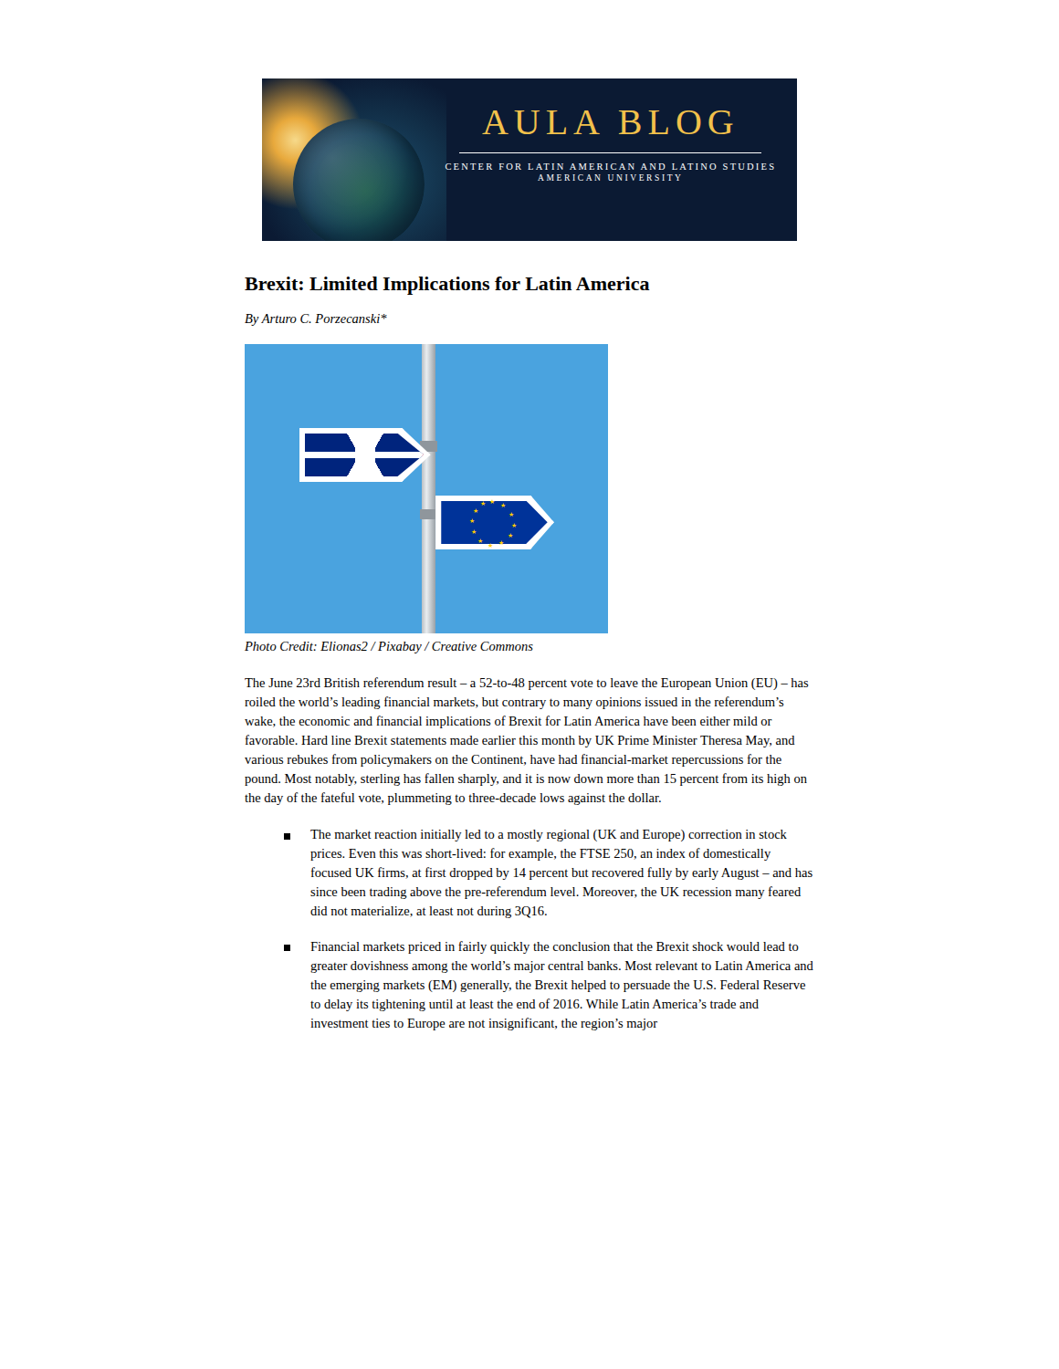AULA BLOG
CENTER FOR LATIN AMERICAN AND LATINO STUDIES
AMERICAN UNIVERSITY
Brexit: Limited Implications for Latin America
By Arturo C. Porzecanski*
★ ★ ★ ★ ★ ★ ★ ★ ★ ★ ★ ★
Photo Credit: Elionas2 / Pixabay / Creative Commons
The June 23rd British referendum result – a 52-to-48 percent vote to leave the European Union (EU) – has roiled the world’s leading financial markets, but contrary to many opinions issued in the referendum’s wake, the economic and financial implications of Brexit for Latin America have been either mild or favorable. Hard line Brexit statements made earlier this month by UK Prime Minister Theresa May, and various rebukes from policymakers on the Continent, have had financial-market repercussions for the pound. Most notably, sterling has fallen sharply, and it is now down more than 15 percent from its high on the day of the fateful vote, plummeting to three-decade lows against the dollar.
The market reaction initially led to a mostly regional (UK and Europe) correction in stock prices. Even this was short-lived: for example, the FTSE 250, an index of domestically focused UK firms, at first dropped by 14 percent but recovered fully by early August – and has since been trading above the pre-referendum level. Moreover, the UK recession many feared did not materialize, at least not during 3Q16.
Financial markets priced in fairly quickly the conclusion that the Brexit shock would lead to greater dovishness among the world’s major central banks. Most relevant to Latin America and the emerging markets (EM) generally, the Brexit helped to persuade the U.S. Federal Reserve to delay its tightening until at least the end of 2016. While Latin America’s trade and investment ties to Europe are not insignificant, the region’s major